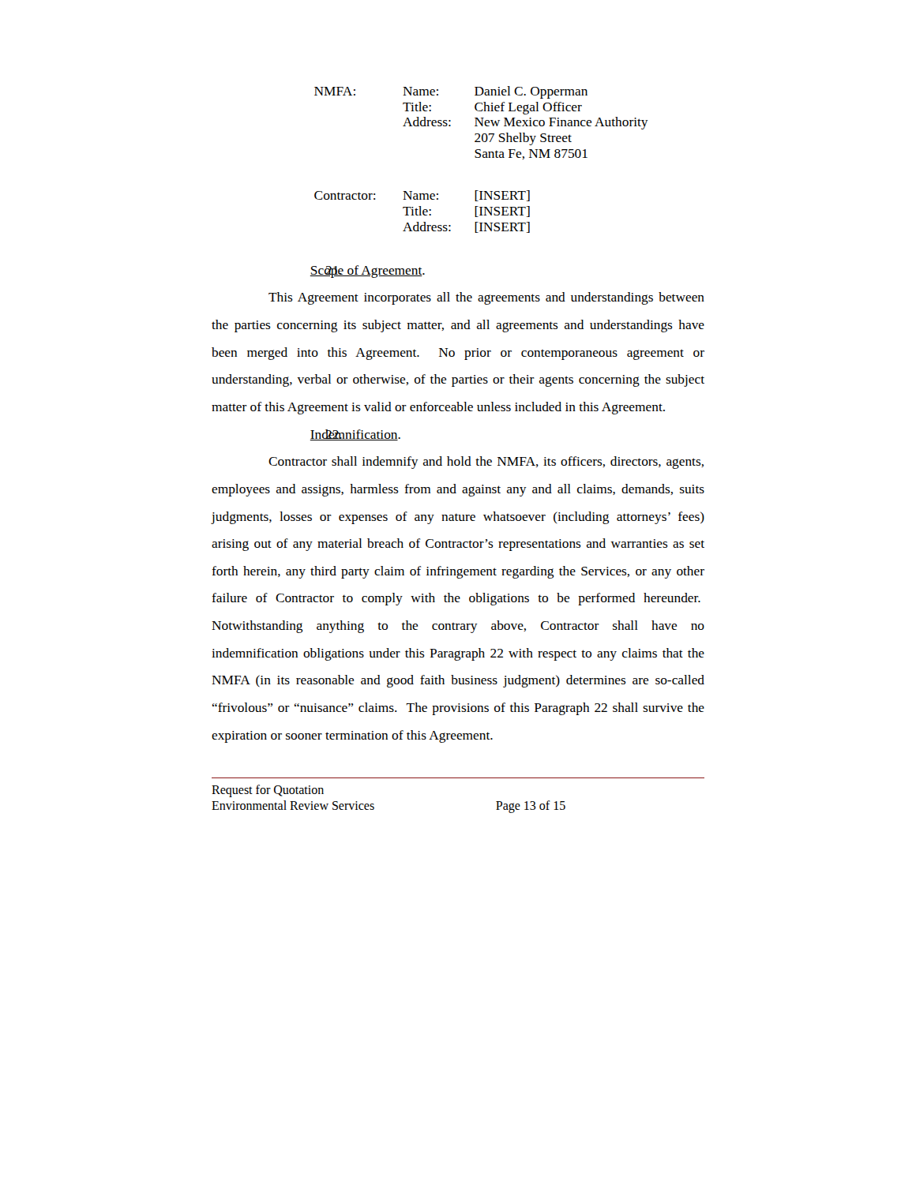| NMFA: | Name: | Daniel C. Opperman |
| | Title: | Chief Legal Officer |
| | Address: | New Mexico Finance Authority |
| | | 207 Shelby Street |
| | | Santa Fe, NM 87501 |
| Contractor: | Name: | [INSERT] |
| | Title: | [INSERT] |
| | Address: | [INSERT] |
21. Scope of Agreement.
This Agreement incorporates all the agreements and understandings between the parties concerning its subject matter, and all agreements and understandings have been merged into this Agreement. No prior or contemporaneous agreement or understanding, verbal or otherwise, of the parties or their agents concerning the subject matter of this Agreement is valid or enforceable unless included in this Agreement.
22. Indemnification.
Contractor shall indemnify and hold the NMFA, its officers, directors, agents, employees and assigns, harmless from and against any and all claims, demands, suits judgments, losses or expenses of any nature whatsoever (including attorneys’ fees) arising out of any material breach of Contractor’s representations and warranties as set forth herein, any third party claim of infringement regarding the Services, or any other failure of Contractor to comply with the obligations to be performed hereunder. Notwithstanding anything to the contrary above, Contractor shall have no indemnification obligations under this Paragraph 22 with respect to any claims that the NMFA (in its reasonable and good faith business judgment) determines are so-called “frivolous” or “nuisance” claims. The provisions of this Paragraph 22 shall survive the expiration or sooner termination of this Agreement.
Request for Quotation
Environmental Review Services Page 13 of 15